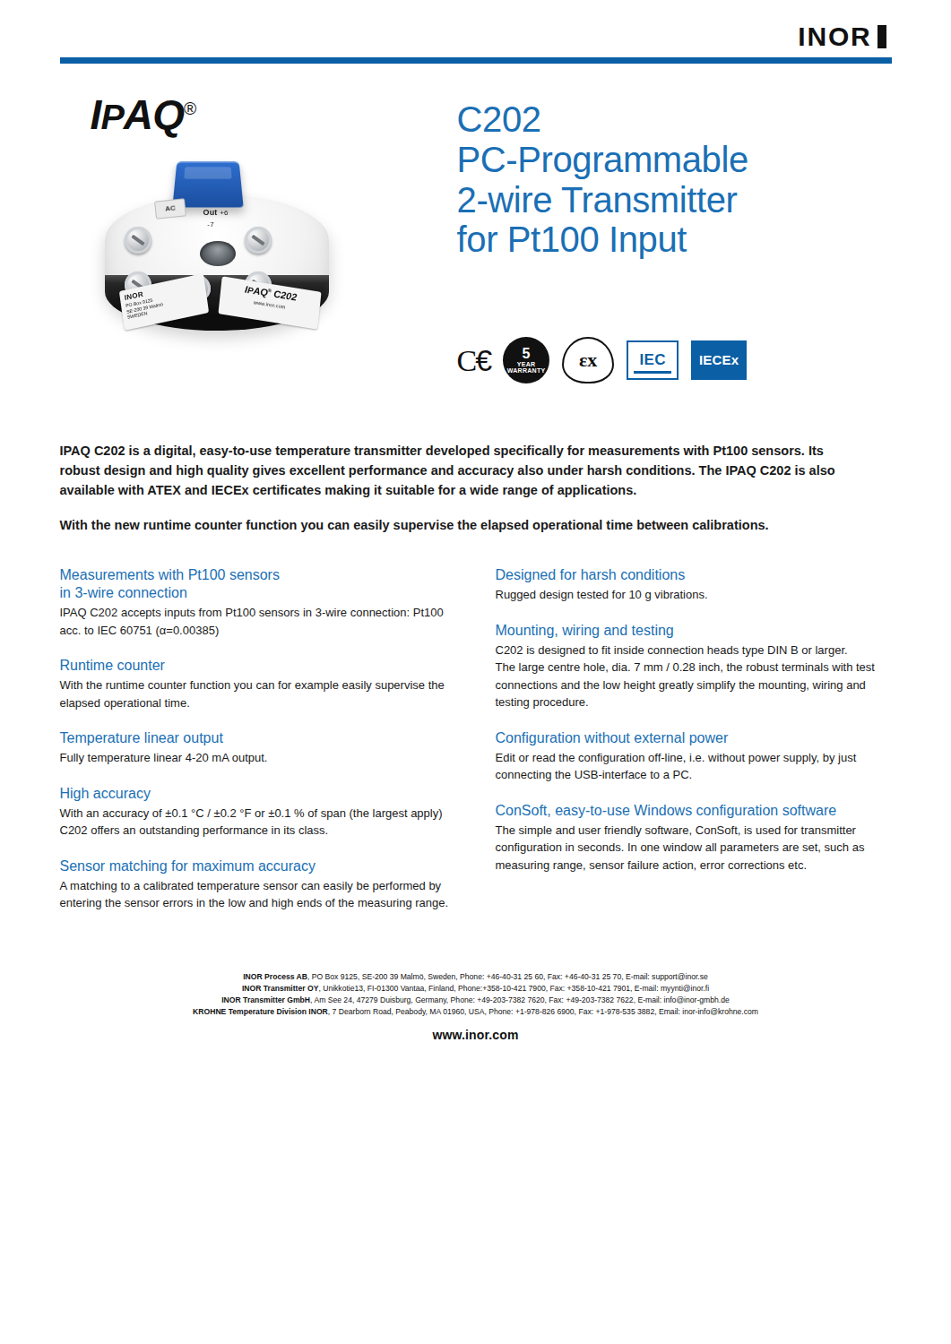INOR
IPAQ®
AC
Out +6
-7
INOR PO Box 9125
SE-200 39 Malmö
SWEDEN
IPAQ® C202
www.inor.com
C202 PC-Programmable
2-wire Transmitter
for Pt100 Input
C€ 5 YEAR
WARRANTY εx IEC IECEx
IPAQ C202 is a digital, easy-to-use temperature transmitter developed specifically for measurements with Pt100 sensors. Its robust design and high quality gives excellent performance and accuracy also under harsh conditions. The IPAQ C202 is also available with ATEX and IECEx certificates making it suitable for a wide range of applications.
With the new runtime counter function you can easily supervise the elapsed operational time between calibrations.
Measurements with Pt100 sensors
in 3-wire connection
IPAQ C202 accepts inputs from Pt100 sensors in 3-wire connection: Pt100 acc. to IEC 60751 (α=0.00385)
Runtime counter
With the runtime counter function you can for example easily supervise the elapsed operational time.
Temperature linear output
Fully temperature linear 4-20 mA output.
High accuracy
With an accuracy of ±0.1 °C / ±0.2 °F or ±0.1 % of span (the largest apply) C202 offers an outstanding performance in its class.
Sensor matching for maximum accuracy
A matching to a calibrated temperature sensor can easily be performed by entering the sensor errors in the low and high ends of the measuring range.
Designed for harsh conditions
Rugged design tested for 10 g vibrations.
Mounting, wiring and testing
C202 is designed to fit inside connection heads type DIN B or larger.
The large centre hole, dia. 7 mm / 0.28 inch, the robust terminals with test connections and the low height greatly simplify the mounting, wiring and testing procedure.
Configuration without external power
Edit or read the configuration off-line, i.e. without power supply, by just connecting the USB-interface to a PC.
ConSoft, easy-to-use Windows configuration software
The simple and user friendly software, ConSoft, is used for transmitter configuration in seconds. In one window all parameters are set, such as measuring range, sensor failure action, error corrections etc.
INOR Process AB, PO Box 9125, SE-200 39 Malmö, Sweden, Phone: +46-40-31 25 60, Fax: +46-40-31 25 70, E-mail: support@inor.se
INOR Transmitter OY, Unikkotie13, FI-01300 Vantaa, Finland, Phone:+358-10-421 7900, Fax: +358-10-421 7901, E-mail: myynti@inor.fi
INOR Transmitter GmbH, Am See 24, 47279 Duisburg, Germany, Phone: +49-203-7382 7620, Fax: +49-203-7382 7622, E-mail: info@inor-gmbh.de
KROHNE Temperature Division INOR, 7 Dearborn Road, Peabody, MA 01960, USA, Phone: +1-978-826 6900, Fax: +1-978-535 3882, Email: inor-info@krohne.com
www.inor.com